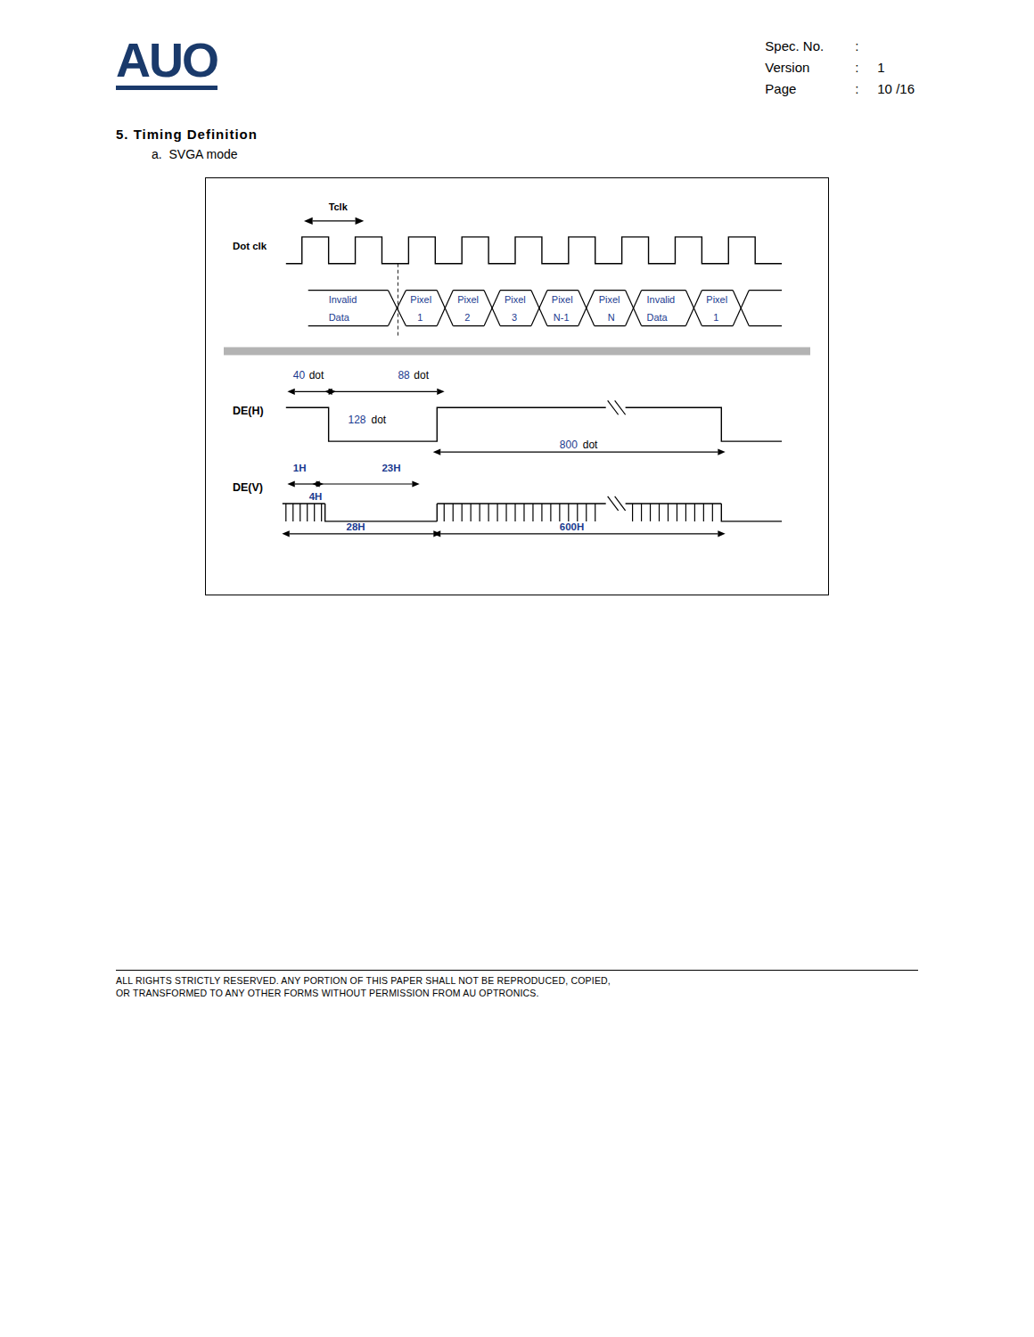AUO
| Spec. No. | : | |
| Version | : | 1 |
| Page | : | 10 /16 |
5. Timing Definition
a. SVGA mode
Tclk Dot clk Invalid Data Pixel 1 Pixel 2 Pixel 3 Pixel N-1 Pixel N Invalid Data Pixel 1 40 dot 88 dot DE(H) 128 dot 800 dot 1H 23H 4H DE(V) 28H 600H
ALL RIGHTS STRICTLY RESERVED. ANY PORTION OF THIS PAPER SHALL NOT BE REPRODUCED, COPIED,
OR TRANSFORMED TO ANY OTHER FORMS WITHOUT PERMISSION FROM AU OPTRONICS.